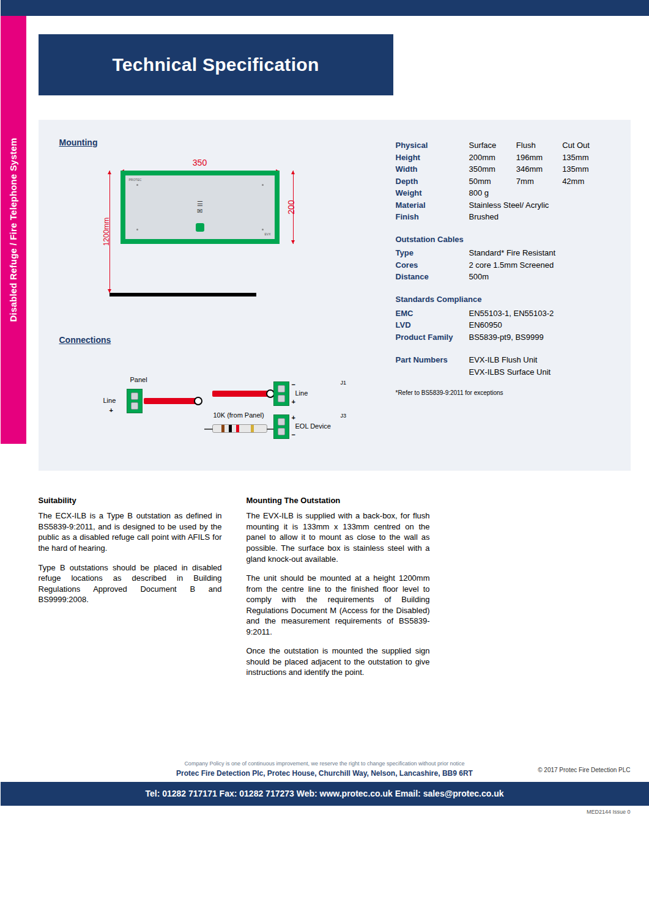Disabled Refuge / Fire Telephone System
Technical Specification
Mounting
350
PROTEC EVX
☰
✉
200
1200mm
Connections
Panel Line +
− Line + J1 10K (from Panel)
+ EOL Device − J3
| Physical | Surface | Flush | Cut Out |
| Height | 200mm | 196mm | 135mm |
| Width | 350mm | 346mm | 135mm |
| Depth | 50mm | 7mm | 42mm |
| Weight | 800 g |
| Material | Stainless Steel/ Acrylic |
| Finish | Brushed |
Outstation Cables
| Type | Standard* Fire Resistant |
| Cores | 2 core 1.5mm Screened |
| Distance | 500m |
Standards Compliance
| EMC | EN55103-1, EN55103-2 |
| LVD | EN60950 |
| Product Family | BS5839-pt9, BS9999 |
| Part Numbers | EVX-ILB Flush Unit |
| | EVX-ILBS Surface Unit |
*Refer to BS5839-9:2011 for exceptions
Suitability
The ECX-ILB is a Type B outstation as defined in BS5839-9:2011, and is designed to be used by the public as a disabled refuge call point with AFILS for the hard of hearing.
Type B outstations should be placed in disabled refuge locations as described in Building Regulations Approved Document B and BS9999:2008.
Mounting The Outstation
The EVX-ILB is supplied with a back-box, for flush mounting it is 133mm x 133mm centred on the panel to allow it to mount as close to the wall as possible. The surface box is stainless steel with a gland knock-out available.
The unit should be mounted at a height 1200mm from the centre line to the finished floor level to comply with the requirements of Building Regulations Document M (Access for the Disabled) and the measurement requirements of BS5839-9:2011.
Once the outstation is mounted the supplied sign should be placed adjacent to the outstation to give instructions and identify the point.
© 2017 Protec Fire Detection PLC
Company Policy is one of continuous improvement, we reserve the right to change specification without prior notice
Protec Fire Detection Plc, Protec House, Churchill Way, Nelson, Lancashire, BB9 6RT
Tel: 01282 717171 Fax: 01282 717273 Web: www.protec.co.uk Email: sales@protec.co.uk
MED2144 Issue 0